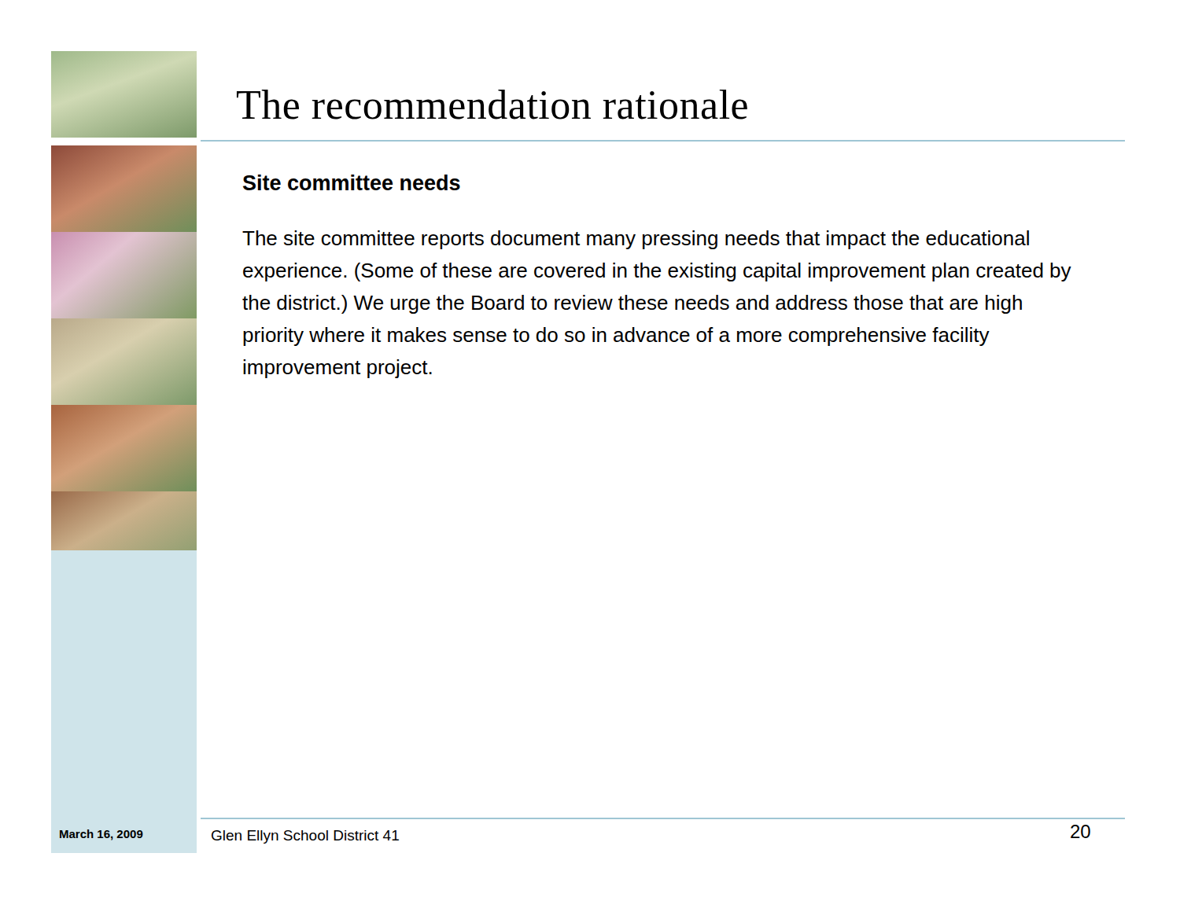The recommendation rationale
Site committee needs
The site committee reports document many pressing needs that impact the educational experience. (Some of these are covered in the existing capital improvement plan created by the district.) We urge the Board to review these needs and address those that are high priority where it makes sense to do so in advance of a more comprehensive facility improvement project.
March 16, 2009
Glen Ellyn School District 41
20